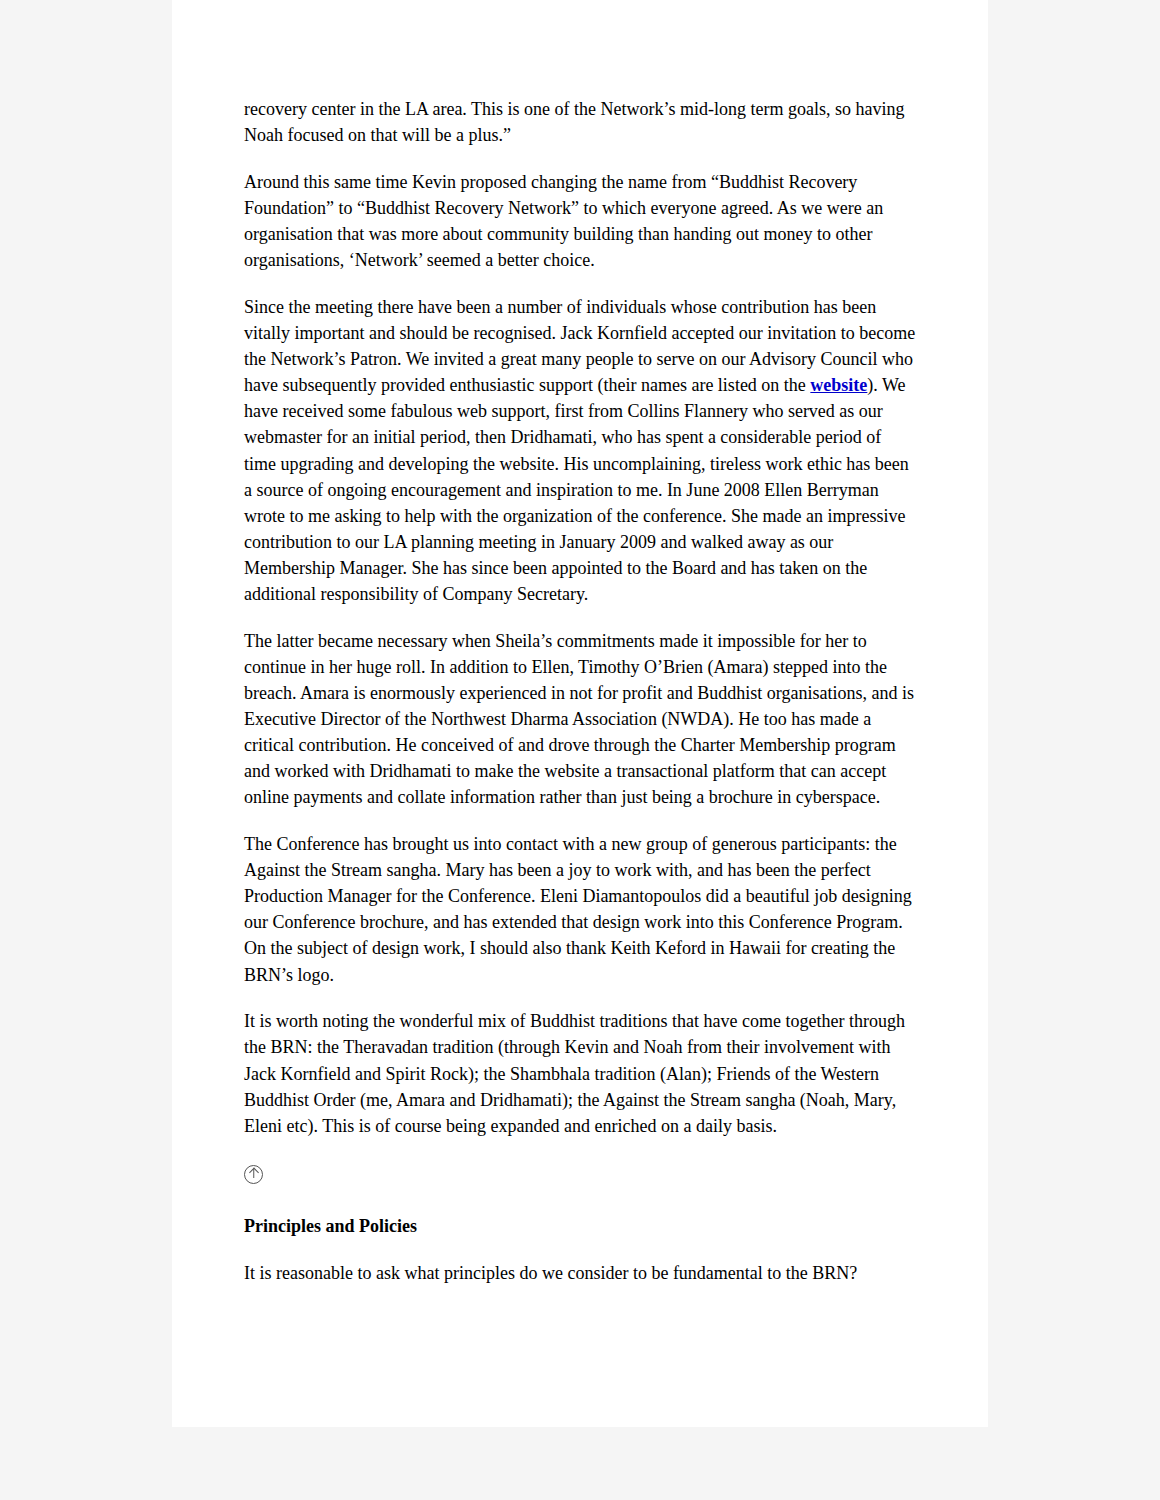recovery center in the LA area. This is one of the Network’s mid-long term goals, so having Noah focused on that will be a plus.”
Around this same time Kevin proposed changing the name from “Buddhist Recovery Foundation” to “Buddhist Recovery Network” to which everyone agreed. As we were an organisation that was more about community building than handing out money to other organisations, ‘Network’ seemed a better choice.
Since the meeting there have been a number of individuals whose contribution has been vitally important and should be recognised. Jack Kornfield accepted our invitation to become the Network’s Patron. We invited a great many people to serve on our Advisory Council who have subsequently provided enthusiastic support (their names are listed on the website). We have received some fabulous web support, first from Collins Flannery who served as our webmaster for an initial period, then Dridhamati, who has spent a considerable period of time upgrading and developing the website. His uncomplaining, tireless work ethic has been a source of ongoing encouragement and inspiration to me. In June 2008 Ellen Berryman wrote to me asking to help with the organization of the conference. She made an impressive contribution to our LA planning meeting in January 2009 and walked away as our Membership Manager. She has since been appointed to the Board and has taken on the additional responsibility of Company Secretary.
The latter became necessary when Sheila’s commitments made it impossible for her to continue in her huge roll. In addition to Ellen, Timothy O’Brien (Amara) stepped into the breach. Amara is enormously experienced in not for profit and Buddhist organisations, and is Executive Director of the Northwest Dharma Association (NWDA). He too has made a critical contribution. He conceived of and drove through the Charter Membership program and worked with Dridhamati to make the website a transactional platform that can accept online payments and collate information rather than just being a brochure in cyberspace.
The Conference has brought us into contact with a new group of generous participants: the Against the Stream sangha. Mary has been a joy to work with, and has been the perfect Production Manager for the Conference. Eleni Diamantopoulos did a beautiful job designing our Conference brochure, and has extended that design work into this Conference Program. On the subject of design work, I should also thank Keith Keford in Hawaii for creating the BRN’s logo.
It is worth noting the wonderful mix of Buddhist traditions that have come together through the BRN: the Theravadan tradition (through Kevin and Noah from their involvement with Jack Kornfield and Spirit Rock); the Shambhala tradition (Alan); Friends of the Western Buddhist Order (me, Amara and Dridhamati); the Against the Stream sangha (Noah, Mary, Eleni etc). This is of course being expanded and enriched on a daily basis.
Principles and Policies
It is reasonable to ask what principles do we consider to be fundamental to the BRN?